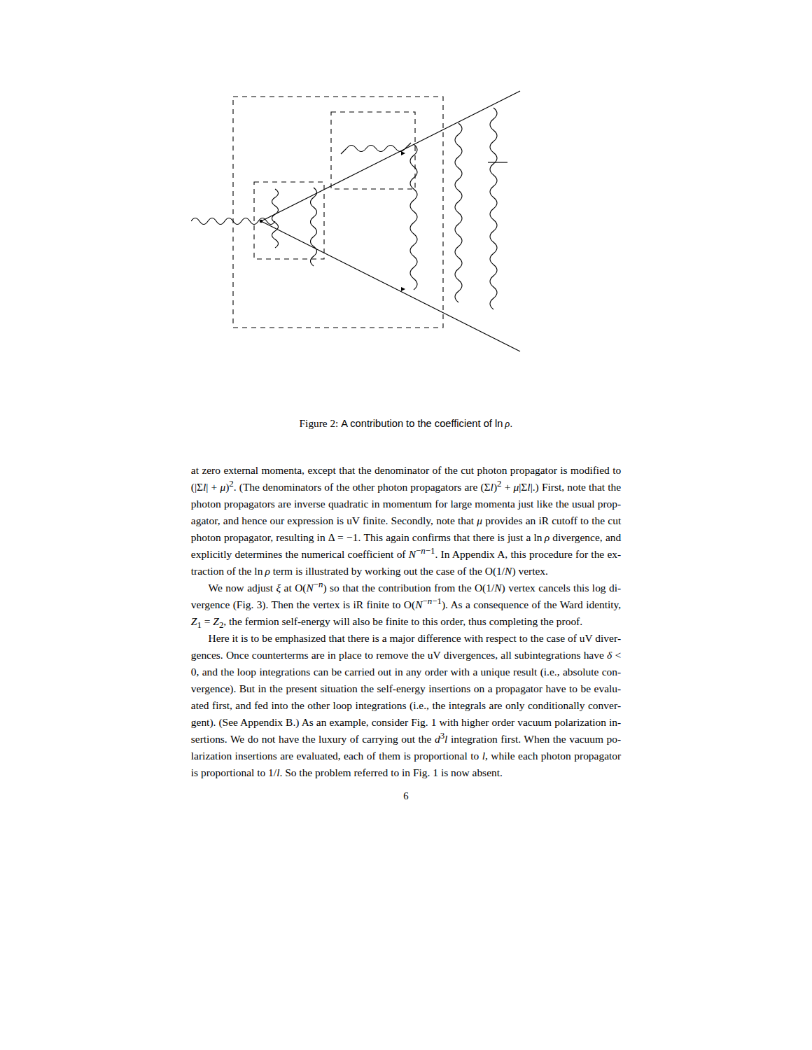Figure 2: A contribution to the coefficient of ln ρ.
at zero external momenta, except that the denominator of the cut photon propagator is modified to (|Σl| + μ)2. (The denominators of the other photon propagators are (Σl)2 + μ|Σl|.) First, note that the photon propagators are inverse quadratic in momentum for large momenta just like the usual propagator, and hence our expression is uV finite. Secondly, note that μ provides an iR cutoff to the cut photon propagator, resulting in Δ = −1. This again confirms that there is just a ln ρ divergence, and explicitly determines the numerical coefficient of N−n−1. In Appendix A, this procedure for the extraction of the ln ρ term is illustrated by working out the case of the O(1/N) vertex.
We now adjust ξ at O(N−n) so that the contribution from the O(1/N) vertex cancels this log divergence (Fig. 3). Then the vertex is iR finite to O(N−n−1). As a consequence of the Ward identity, Z1 = Z2, the fermion self-energy will also be finite to this order, thus completing the proof.
Here it is to be emphasized that there is a major difference with respect to the case of uV divergences. Once counterterms are in place to remove the uV divergences, all subintegrations have δ < 0, and the loop integrations can be carried out in any order with a unique result (i.e., absolute convergence). But in the present situation the self-energy insertions on a propagator have to be evaluated first, and fed into the other loop integrations (i.e., the integrals are only conditionally convergent). (See Appendix B.) As an example, consider Fig. 1 with higher order vacuum polarization insertions. We do not have the luxury of carrying out the d3l integration first. When the vacuum polarization insertions are evaluated, each of them is proportional to l, while each photon propagator is proportional to 1/l. So the problem referred to in Fig. 1 is now absent.
6